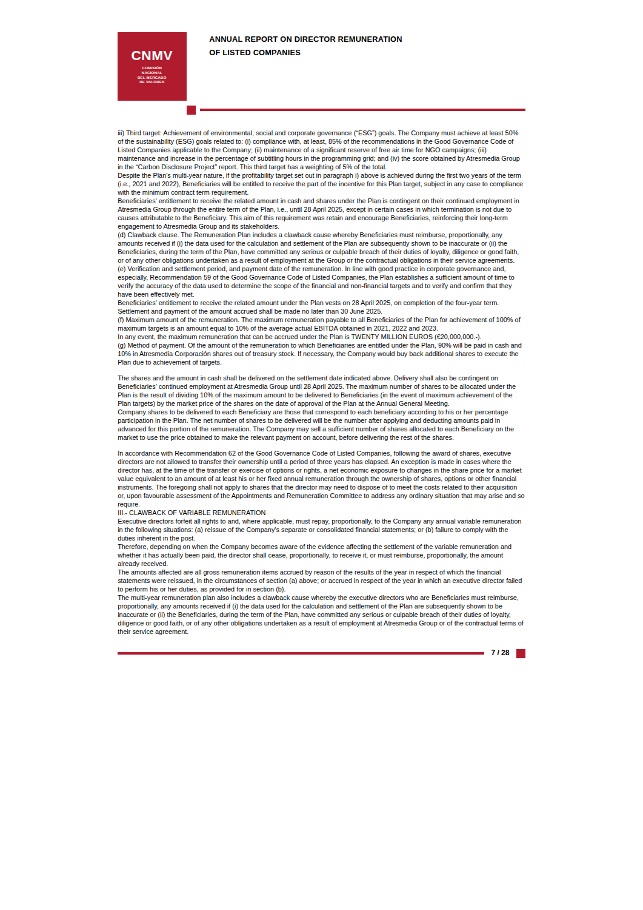CNMV
COMISIÓN
NACIONAL
DEL MERCADO
DE VALORES
ANNUAL REPORT ON DIRECTOR REMUNERATION
OF LISTED COMPANIES
iii) Third target: Achievement of environmental, social and corporate governance (“ESG”) goals. The Company must achieve at least 50% of the sustainability (ESG) goals related to: (i) compliance with, at least, 85% of the recommendations in the Good Governance Code of Listed Companies applicable to the Company; (ii) maintenance of a significant reserve of free air time for NGO campaigns; (iii) maintenance and increase in the percentage of subtitling hours in the programming grid; and (iv) the score obtained by Atresmedia Group in the “Carbon Disclosure Project” report. This third target has a weighting of 5% of the total.
Despite the Plan's multi-year nature, if the profitability target set out in paragraph i) above is achieved during the first two years of the term (i.e., 2021 and 2022), Beneficiaries will be entitled to receive the part of the incentive for this Plan target, subject in any case to compliance with the minimum contract term requirement.
Beneficiaries' entitlement to receive the related amount in cash and shares under the Plan is contingent on their continued employment in Atresmedia Group through the entire term of the Plan, i.e., until 28 April 2025, except in certain cases in which termination is not due to causes attributable to the Beneficiary. This aim of this requirement was retain and encourage Beneficiaries, reinforcing their long-term engagement to Atresmedia Group and its stakeholders.
(d) Clawback clause. The Remuneration Plan includes a clawback cause whereby Beneficiaries must reimburse, proportionally, any amounts received if (i) the data used for the calculation and settlement of the Plan are subsequently shown to be inaccurate or (ii) the Beneficiaries, during the term of the Plan, have committed any serious or culpable breach of their duties of loyalty, diligence or good faith, or of any other obligations undertaken as a result of employment at the Group or the contractual obligations in their service agreements.
(e) Verification and settlement period, and payment date of the remuneration. In line with good practice in corporate governance and, especially, Recommendation 59 of the Good Governance Code of Listed Companies, the Plan establishes a sufficient amount of time to verify the accuracy of the data used to determine the scope of the financial and non-financial targets and to verify and confirm that they have been effectively met.
Beneficiaries' entitlement to receive the related amount under the Plan vests on 28 April 2025, on completion of the four-year term. Settlement and payment of the amount accrued shall be made no later than 30 June 2025.
(f) Maximum amount of the remuneration. The maximum remuneration payable to all Beneficiaries of the Plan for achievement of 100% of maximum targets is an amount equal to 10% of the average actual EBITDA obtained in 2021, 2022 and 2023.
In any event, the maximum remuneration that can be accrued under the Plan is TWENTY MILLION EUROS (€20,000,000.-).
(g) Method of payment. Of the amount of the remuneration to which Beneficiaries are entitled under the Plan, 90% will be paid in cash and 10% in Atresmedia Corporación shares out of treasury stock. If necessary, the Company would buy back additional shares to execute the Plan due to achievement of targets.
The shares and the amount in cash shall be delivered on the settlement date indicated above. Delivery shall also be contingent on Beneficiaries' continued employment at Atresmedia Group until 28 April 2025. The maximum number of shares to be allocated under the Plan is the result of dividing 10% of the maximum amount to be delivered to Beneficiaries (in the event of maximum achievement of the Plan targets) by the market price of the shares on the date of approval of the Plan at the Annual General Meeting.
Company shares to be delivered to each Beneficiary are those that correspond to each beneficiary according to his or her percentage participation in the Plan. The net number of shares to be delivered will be the number after applying and deducting amounts paid in advanced for this portion of the remuneration. The Company may sell a sufficient number of shares allocated to each Beneficiary on the market to use the price obtained to make the relevant payment on account, before delivering the rest of the shares.
In accordance with Recommendation 62 of the Good Governance Code of Listed Companies, following the award of shares, executive directors are not allowed to transfer their ownership until a period of three years has elapsed. An exception is made in cases where the director has, at the time of the transfer or exercise of options or rights, a net economic exposure to changes in the share price for a market value equivalent to an amount of at least his or her fixed annual remuneration through the ownership of shares, options or other financial instruments. The foregoing shall not apply to shares that the director may need to dispose of to meet the costs related to their acquisition or, upon favourable assessment of the Appointments and Remuneration Committee to address any ordinary situation that may arise and so require.
III.- CLAWBACK OF VARIABLE REMUNERATION
Executive directors forfeit all rights to and, where applicable, must repay, proportionally, to the Company any annual variable remuneration in the following situations: (a) reissue of the Company's separate or consolidated financial statements; or (b) failure to comply with the duties inherent in the post.
Therefore, depending on when the Company becomes aware of the evidence affecting the settlement of the variable remuneration and whether it has actually been paid, the director shall cease, proportionally, to receive it, or must reimburse, proportionally, the amount already received.
The amounts affected are all gross remuneration items accrued by reason of the results of the year in respect of which the financial statements were reissued, in the circumstances of section (a) above; or accrued in respect of the year in which an executive director failed to perform his or her duties, as provided for in section (b).
The multi-year remuneration plan also includes a clawback cause whereby the executive directors who are Beneficiaries must reimburse, proportionally, any amounts received if (i) the data used for the calculation and settlement of the Plan are subsequently shown to be inaccurate or (ii) the Beneficiaries, during the term of the Plan, have committed any serious or culpable breach of their duties of loyalty, diligence or good faith, or of any other obligations undertaken as a result of employment at Atresmedia Group or of the contractual terms of their service agreement.
7 / 28